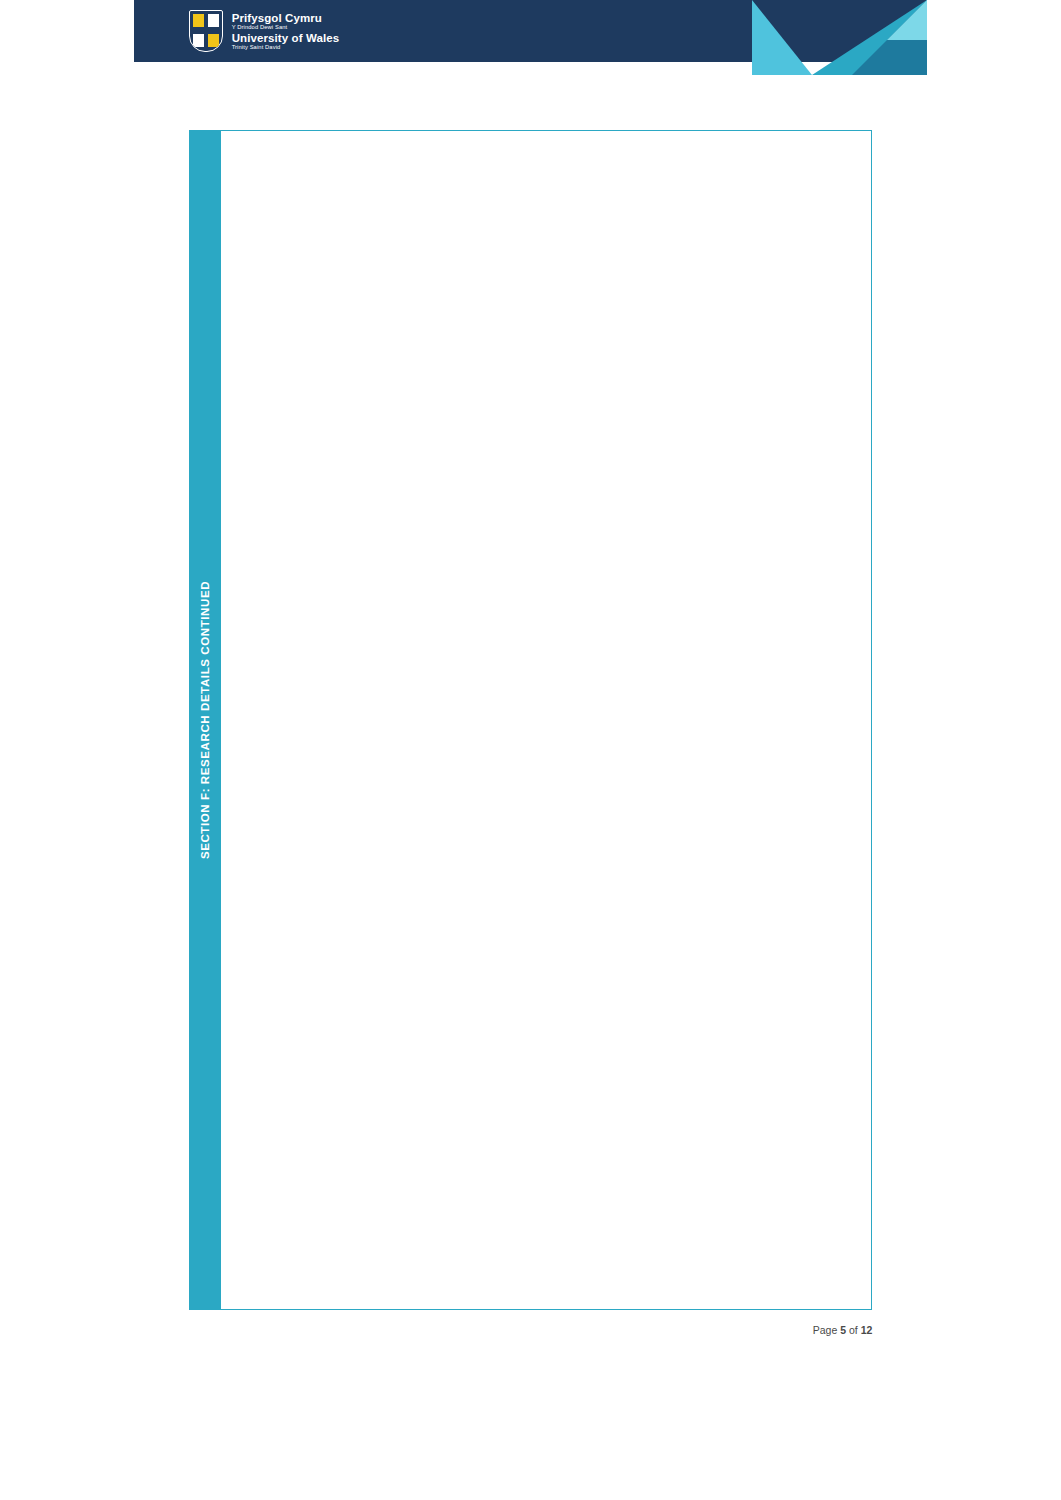Prifysgol Cymru
Y Drindod Dewi Sant
University of Wales
Trinity Saint David
SECTION F: RESEARCH DETAILS CONTINUED
Page 5 of 12